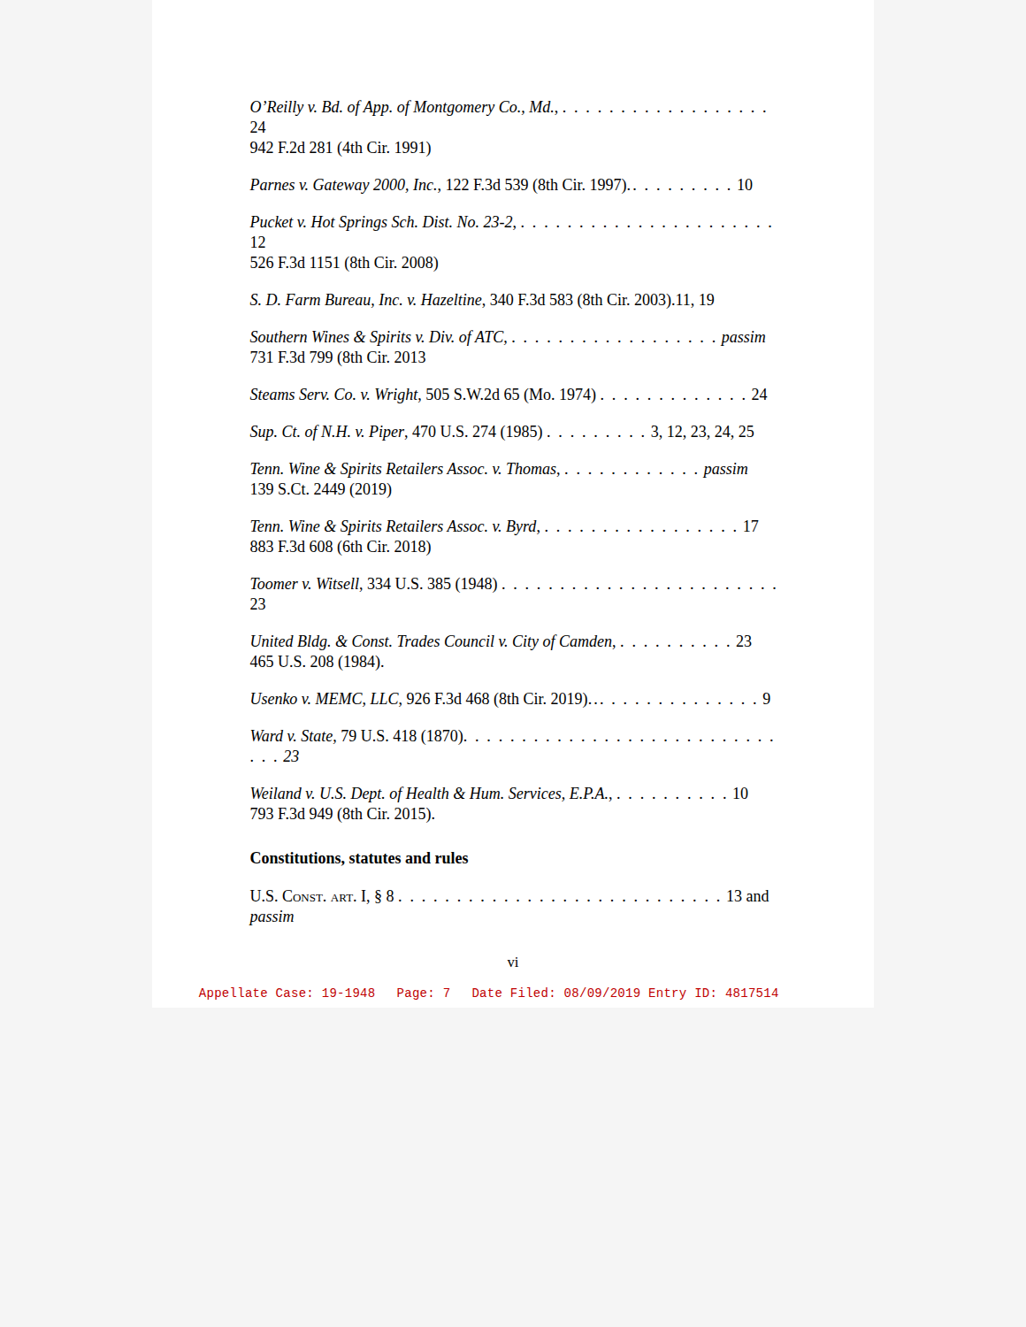O’Reilly v. Bd. of App. of Montgomery Co., Md., . . . . . . . . . . . . . . . . . . 24 942 F.2d 281 (4th Cir. 1991)
Parnes v. Gateway 2000, Inc., 122 F.3d 539 (8th Cir. 1997).. . . . . . . . . 10
Pucket v. Hot Springs Sch. Dist. No. 23-2, . . . . . . . . . . . . . . . . . . . . . . 12 526 F.3d 1151 (8th Cir. 2008)
S. D. Farm Bureau, Inc. v. Hazeltine, 340 F.3d 583 (8th Cir. 2003).11, 19
Southern Wines & Spirits v. Div. of ATC, . . . . . . . . . . . . . . . . . . passim 731 F.3d 799 (8th Cir. 2013
Steams Serv. Co. v. Wright, 505 S.W.2d 65 (Mo. 1974) . . . . . . . . . . . . . 24
Sup. Ct. of N.H. v. Piper, 470 U.S. 274 (1985) . . . . . . . . . 3, 12, 23, 24, 25
Tenn. Wine & Spirits Retailers Assoc. v. Thomas, . . . . . . . . . . . . passim 139 S.Ct. 2449 (2019)
Tenn. Wine & Spirits Retailers Assoc. v. Byrd, . . . . . . . . . . . . . . . . . 17 883 F.3d 608 (6th Cir. 2018)
Toomer v. Witsell, 334 U.S. 385 (1948) . . . . . . . . . . . . . . . . . . . . . . . . 23
United Bldg. & Const. Trades Council v. City of Camden, . . . . . . . . . . 23 465 U.S. 208 (1984).
Usenko v. MEMC, LLC, 926 F.3d 468 (8th Cir. 2019)... . . . . . . . . . . . . . 9
Ward v. State, 79 U.S. 418 (1870). . . . . . . . . . . . . . . . . . . . . . . . . . . . . . 23
Weiland v. U.S. Dept. of Health & Hum. Services, E.P.A., . . . . . . . . . . 10 793 F.3d 949 (8th Cir. 2015).
Constitutions, statutes and rules
U.S. Const. art. I, § 8 . . . . . . . . . . . . . . . . . . . . . . . . . . . . 13 and passim
vi
Appellate Case: 19-1948 Page: 7 Date Filed: 08/09/2019 Entry ID: 4817514